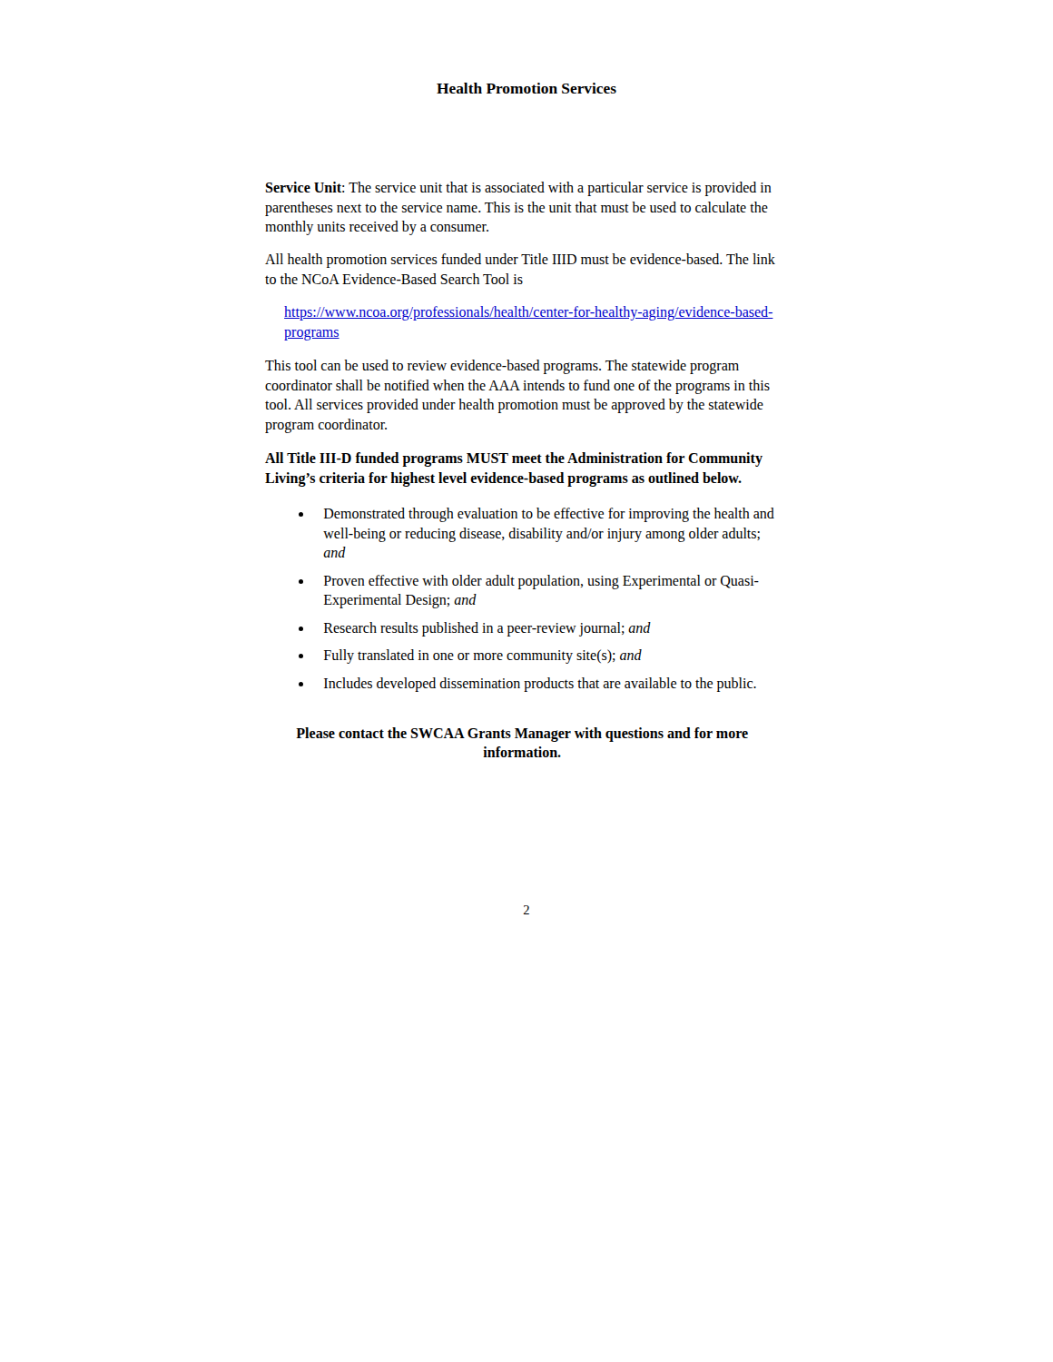Health Promotion Services
Service Unit: The service unit that is associated with a particular service is provided in parentheses next to the service name. This is the unit that must be used to calculate the monthly units received by a consumer.
All health promotion services funded under Title IIID must be evidence-based. The link to the NCoA Evidence-Based Search Tool is
https://www.ncoa.org/professionals/health/center-for-healthy-aging/evidence-based-programs
This tool can be used to review evidence-based programs. The statewide program coordinator shall be notified when the AAA intends to fund one of the programs in this tool. All services provided under health promotion must be approved by the statewide program coordinator.
All Title III-D funded programs MUST meet the Administration for Community Living’s criteria for highest level evidence-based programs as outlined below.
Demonstrated through evaluation to be effective for improving the health and well-being or reducing disease, disability and/or injury among older adults; and
Proven effective with older adult population, using Experimental or Quasi-Experimental Design; and
Research results published in a peer-review journal; and
Fully translated in one or more community site(s); and
Includes developed dissemination products that are available to the public.
Please contact the SWCAA Grants Manager with questions and for more information.
2